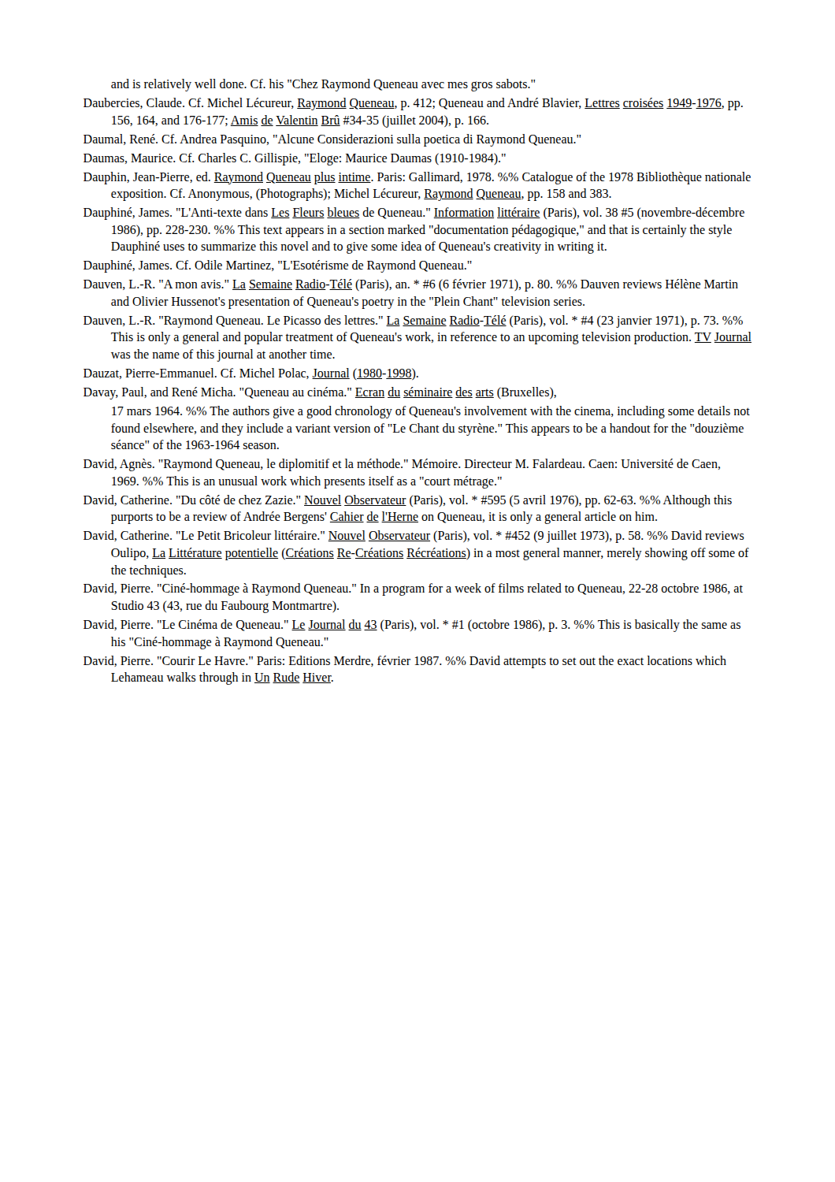and is relatively well done. Cf. his "Chez Raymond Queneau avec mes gros sabots."
Daubercies, Claude. Cf. Michel Lécureur, Raymond Queneau, p. 412; Queneau and André Blavier, Lettres croisées 1949-1976, pp. 156, 164, and 176-177; Amis de Valentin Brû #34-35 (juillet 2004), p. 166.
Daumal, René. Cf. Andrea Pasquino, "Alcune Considerazioni sulla poetica di Raymond Queneau."
Daumas, Maurice. Cf. Charles C. Gillispie, "Eloge: Maurice Daumas (1910-1984)."
Dauphin, Jean-Pierre, ed. Raymond Queneau plus intime. Paris: Gallimard, 1978. %% Catalogue of the 1978 Bibliothèque nationale exposition. Cf. Anonymous, (Photographs); Michel Lécureur, Raymond Queneau, pp. 158 and 383.
Dauphiné, James. "L'Anti-texte dans Les Fleurs bleues de Queneau." Information littéraire (Paris), vol. 38 #5 (novembre-décembre 1986), pp. 228-230. %% This text appears in a section marked "documentation pédagogique," and that is certainly the style Dauphiné uses to summarize this novel and to give some idea of Queneau's creativity in writing it.
Dauphiné, James. Cf. Odile Martinez, "L'Esotérisme de Raymond Queneau."
Dauven, L.-R. "A mon avis." La Semaine Radio-Télé (Paris), an. * #6 (6 février 1971), p. 80. %% Dauven reviews Hélène Martin and Olivier Hussenot's presentation of Queneau's poetry in the "Plein Chant" television series.
Dauven, L.-R. "Raymond Queneau. Le Picasso des lettres." La Semaine Radio-Télé (Paris), vol. * #4 (23 janvier 1971), p. 73. %% This is only a general and popular treatment of Queneau's work, in reference to an upcoming television production. TV Journal was the name of this journal at another time.
Dauzat, Pierre-Emmanuel. Cf. Michel Polac, Journal (1980-1998).
Davay, Paul, and René Micha. "Queneau au cinéma." Ecran du séminaire des arts (Bruxelles),
17 mars 1964. %% The authors give a good chronology of Queneau's involvement with the cinema, including some details not found elsewhere, and they include a variant version of "Le Chant du styrène." This appears to be a handout for the "douzième séance" of the 1963-1964 season.
David, Agnès. "Raymond Queneau, le diplomitif et la méthode." Mémoire. Directeur M. Falardeau. Caen: Université de Caen, 1969. %% This is an unusual work which presents itself as a "court métrage."
David, Catherine. "Du côté de chez Zazie." Nouvel Observateur (Paris), vol. * #595 (5 avril 1976), pp. 62-63. %% Although this purports to be a review of Andrée Bergens' Cahier de l'Herne on Queneau, it is only a general article on him.
David, Catherine. "Le Petit Bricoleur littéraire." Nouvel Observateur (Paris), vol. * #452 (9 juillet 1973), p. 58. %% David reviews Oulipo, La Littérature potentielle (Créations Re-Créations Récréations) in a most general manner, merely showing off some of the techniques.
David, Pierre. "Ciné-hommage à Raymond Queneau." In a program for a week of films related to Queneau, 22-28 octobre 1986, at Studio 43 (43, rue du Faubourg Montmartre).
David, Pierre. "Le Cinéma de Queneau." Le Journal du 43 (Paris), vol. * #1 (octobre 1986), p. 3. %% This is basically the same as his "Ciné-hommage à Raymond Queneau."
David, Pierre. "Courir Le Havre." Paris: Editions Merdre, février 1987. %% David attempts to set out the exact locations which Lehameau walks through in Un Rude Hiver.